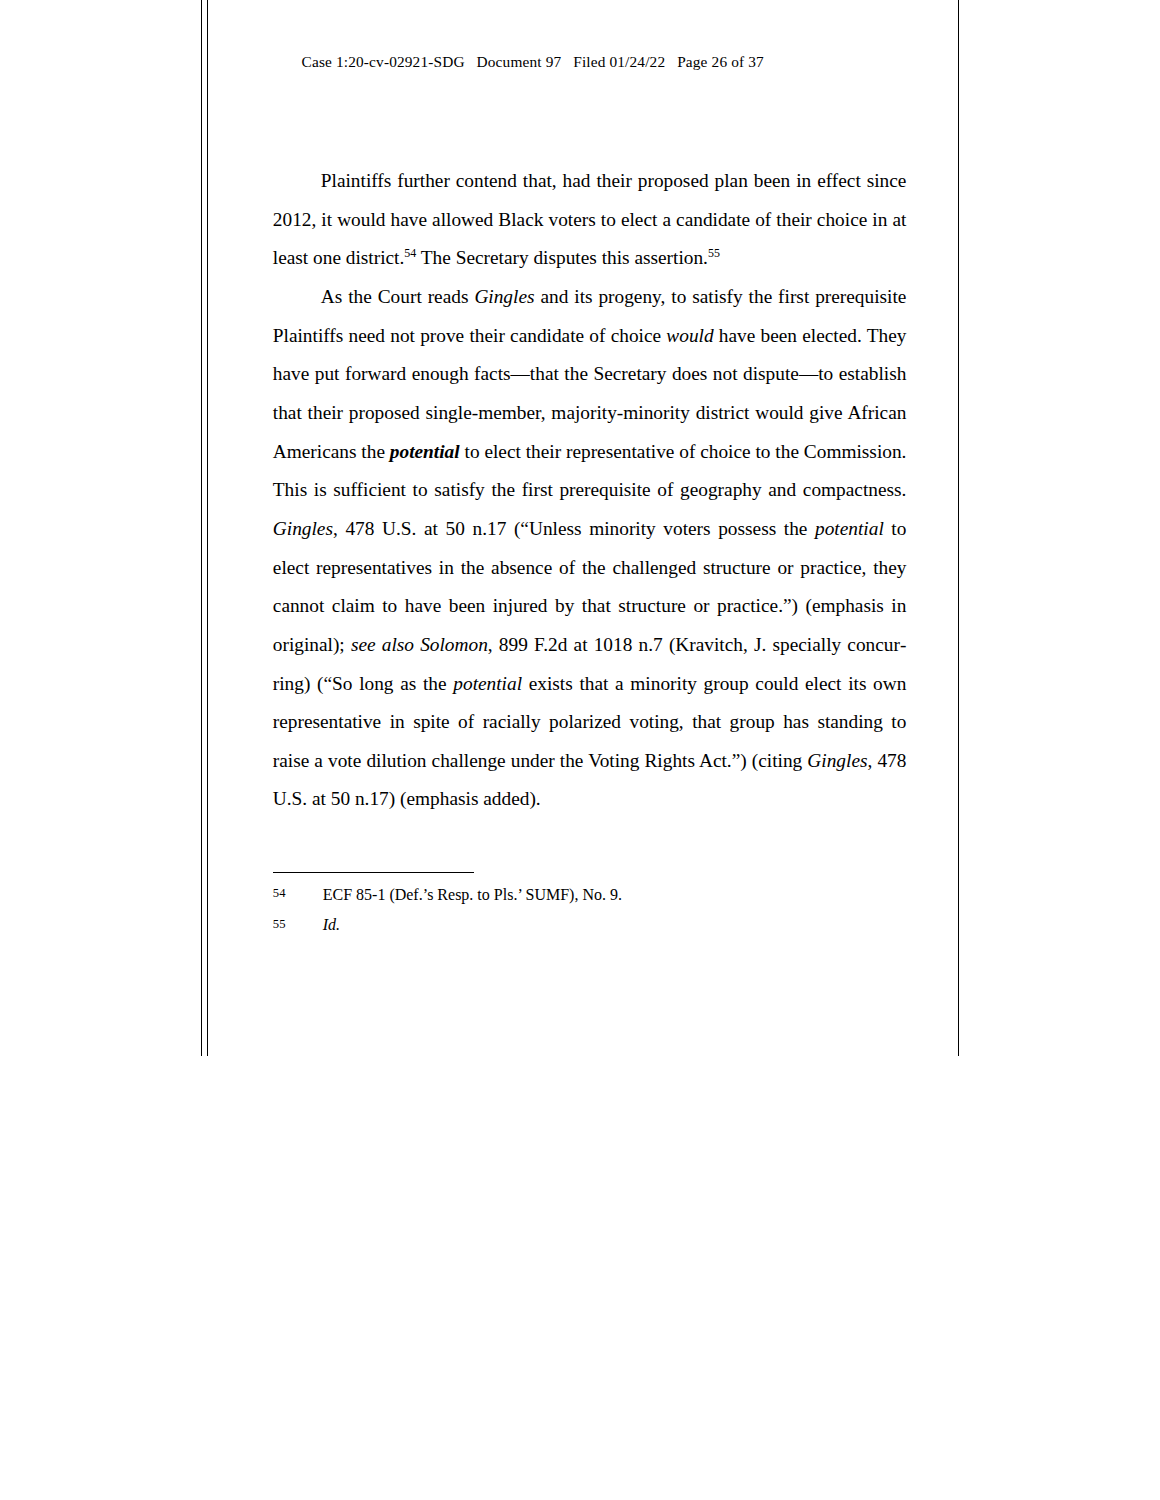Case 1:20-cv-02921-SDG Document 97 Filed 01/24/22 Page 26 of 37
Plaintiffs further contend that, had their proposed plan been in effect since 2012, it would have allowed Black voters to elect a candidate of their choice in at least one district.54 The Secretary disputes this assertion.55
As the Court reads Gingles and its progeny, to satisfy the first prerequisite Plaintiffs need not prove their candidate of choice would have been elected. They have put forward enough facts—that the Secretary does not dispute—to establish that their proposed single-member, majority-minority district would give African Americans the potential to elect their representative of choice to the Commission. This is sufficient to satisfy the first prerequisite of geography and compactness. Gingles, 478 U.S. at 50 n.17 (“Unless minority voters possess the potential to elect representatives in the absence of the challenged structure or practice, they cannot claim to have been injured by that structure or practice.”) (emphasis in original); see also Solomon, 899 F.2d at 1018 n.7 (Kravitch, J. specially concurring) (“So long as the potential exists that a minority group could elect its own representative in spite of racially polarized voting, that group has standing to raise a vote dilution challenge under the Voting Rights Act.”) (citing Gingles, 478 U.S. at 50 n.17) (emphasis added).
54
ECF 85-1 (Def.’s Resp. to Pls.’ SUMF), No. 9.
55
Id.